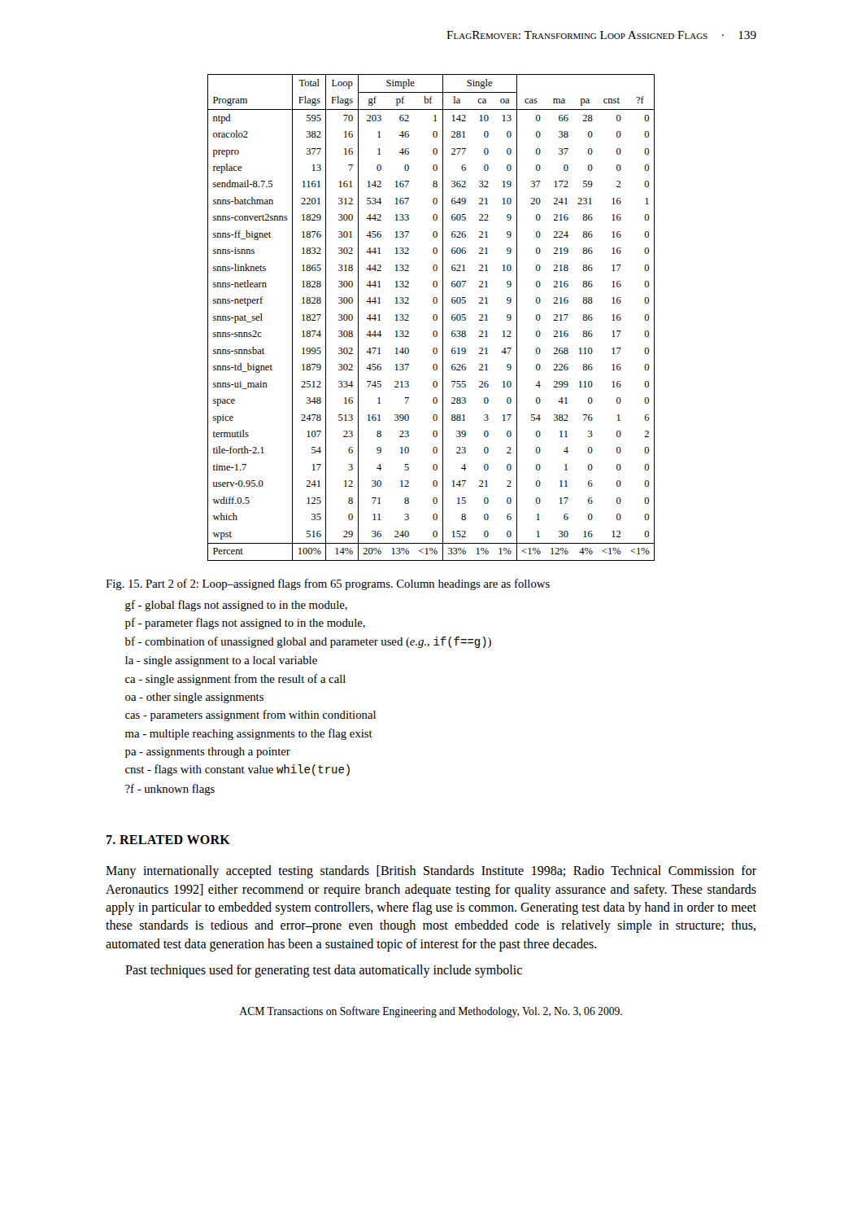FlagRemover: Transforming Loop Assigned Flags · 139
| | Total | Loop | Simple | Single | | | | | |
| --- | --- | --- | --- | --- | --- | --- | --- | --- | --- |
| Program | Flags | Flags | gf | pf | bf | la | ca | oa | cas | ma | pa | cnst | ?f |
| ntpd | 595 | 70 | 203 | 62 | 1 | 142 | 10 | 13 | 0 | 66 | 28 | 0 | 0 |
| oracolo2 | 382 | 16 | 1 | 46 | 0 | 281 | 0 | 0 | 0 | 38 | 0 | 0 | 0 |
| prepro | 377 | 16 | 1 | 46 | 0 | 277 | 0 | 0 | 0 | 37 | 0 | 0 | 0 |
| replace | 13 | 7 | 0 | 0 | 0 | 6 | 0 | 0 | 0 | 0 | 0 | 0 | 0 |
| sendmail-8.7.5 | 1161 | 161 | 142 | 167 | 8 | 362 | 32 | 19 | 37 | 172 | 59 | 2 | 0 |
| snns-batchman | 2201 | 312 | 534 | 167 | 0 | 649 | 21 | 10 | 20 | 241 | 231 | 16 | 1 |
| snns-convert2snns | 1829 | 300 | 442 | 133 | 0 | 605 | 22 | 9 | 0 | 216 | 86 | 16 | 0 |
| snns-ff_bignet | 1876 | 301 | 456 | 137 | 0 | 626 | 21 | 9 | 0 | 224 | 86 | 16 | 0 |
| snns-isnns | 1832 | 302 | 441 | 132 | 0 | 606 | 21 | 9 | 0 | 219 | 86 | 16 | 0 |
| snns-linknets | 1865 | 318 | 442 | 132 | 0 | 621 | 21 | 10 | 0 | 218 | 86 | 17 | 0 |
| snns-netlearn | 1828 | 300 | 441 | 132 | 0 | 607 | 21 | 9 | 0 | 216 | 86 | 16 | 0 |
| snns-netperf | 1828 | 300 | 441 | 132 | 0 | 605 | 21 | 9 | 0 | 216 | 88 | 16 | 0 |
| snns-pat_sel | 1827 | 300 | 441 | 132 | 0 | 605 | 21 | 9 | 0 | 217 | 86 | 16 | 0 |
| snns-snns2c | 1874 | 308 | 444 | 132 | 0 | 638 | 21 | 12 | 0 | 216 | 86 | 17 | 0 |
| snns-snnsbat | 1995 | 302 | 471 | 140 | 0 | 619 | 21 | 47 | 0 | 268 | 110 | 17 | 0 |
| snns-td_bignet | 1879 | 302 | 456 | 137 | 0 | 626 | 21 | 9 | 0 | 226 | 86 | 16 | 0 |
| snns-ui_main | 2512 | 334 | 745 | 213 | 0 | 755 | 26 | 10 | 4 | 299 | 110 | 16 | 0 |
| space | 348 | 16 | 1 | 7 | 0 | 283 | 0 | 0 | 0 | 41 | 0 | 0 | 0 |
| spice | 2478 | 513 | 161 | 390 | 0 | 881 | 3 | 17 | 54 | 382 | 76 | 1 | 6 |
| termutils | 107 | 23 | 8 | 23 | 0 | 39 | 0 | 0 | 0 | 11 | 3 | 0 | 2 |
| tile-forth-2.1 | 54 | 6 | 9 | 10 | 0 | 23 | 0 | 2 | 0 | 4 | 0 | 0 | 0 |
| time-1.7 | 17 | 3 | 4 | 5 | 0 | 4 | 0 | 0 | 0 | 1 | 0 | 0 | 0 |
| userv-0.95.0 | 241 | 12 | 30 | 12 | 0 | 147 | 21 | 2 | 0 | 11 | 6 | 0 | 0 |
| wdiff.0.5 | 125 | 8 | 71 | 8 | 0 | 15 | 0 | 0 | 0 | 17 | 6 | 0 | 0 |
| which | 35 | 0 | 11 | 3 | 0 | 8 | 0 | 6 | 1 | 6 | 0 | 0 | 0 |
| wpst | 516 | 29 | 36 | 240 | 0 | 152 | 0 | 0 | 1 | 30 | 16 | 12 | 0 |
| Percent | 100% | 14% | 20% | 13% | <1% | 33% | 1% | 1% | <1% | 12% | 4% | <1% | <1% |
Fig. 15. Part 2 of 2: Loop–assigned flags from 65 programs. Column headings are as follows
gf - global flags not assigned to in the module,
pf - parameter flags not assigned to in the module,
bf - combination of unassigned global and parameter used (e.g., if(f==g))
la - single assignment to a local variable
ca - single assignment from the result of a call
oa - other single assignments
cas - parameters assignment from within conditional
ma - multiple reaching assignments to the flag exist
pa - assignments through a pointer
cnst - flags with constant value while(true)
?f - unknown flags
7. RELATED WORK
Many internationally accepted testing standards [British Standards Institute 1998a; Radio Technical Commission for Aeronautics 1992] either recommend or require branch adequate testing for quality assurance and safety. These standards apply in particular to embedded system controllers, where flag use is common. Generating test data by hand in order to meet these standards is tedious and error–prone even though most embedded code is relatively simple in structure; thus, automated test data generation has been a sustained topic of interest for the past three decades.
Past techniques used for generating test data automatically include symbolic
ACM Transactions on Software Engineering and Methodology, Vol. 2, No. 3, 06 2009.